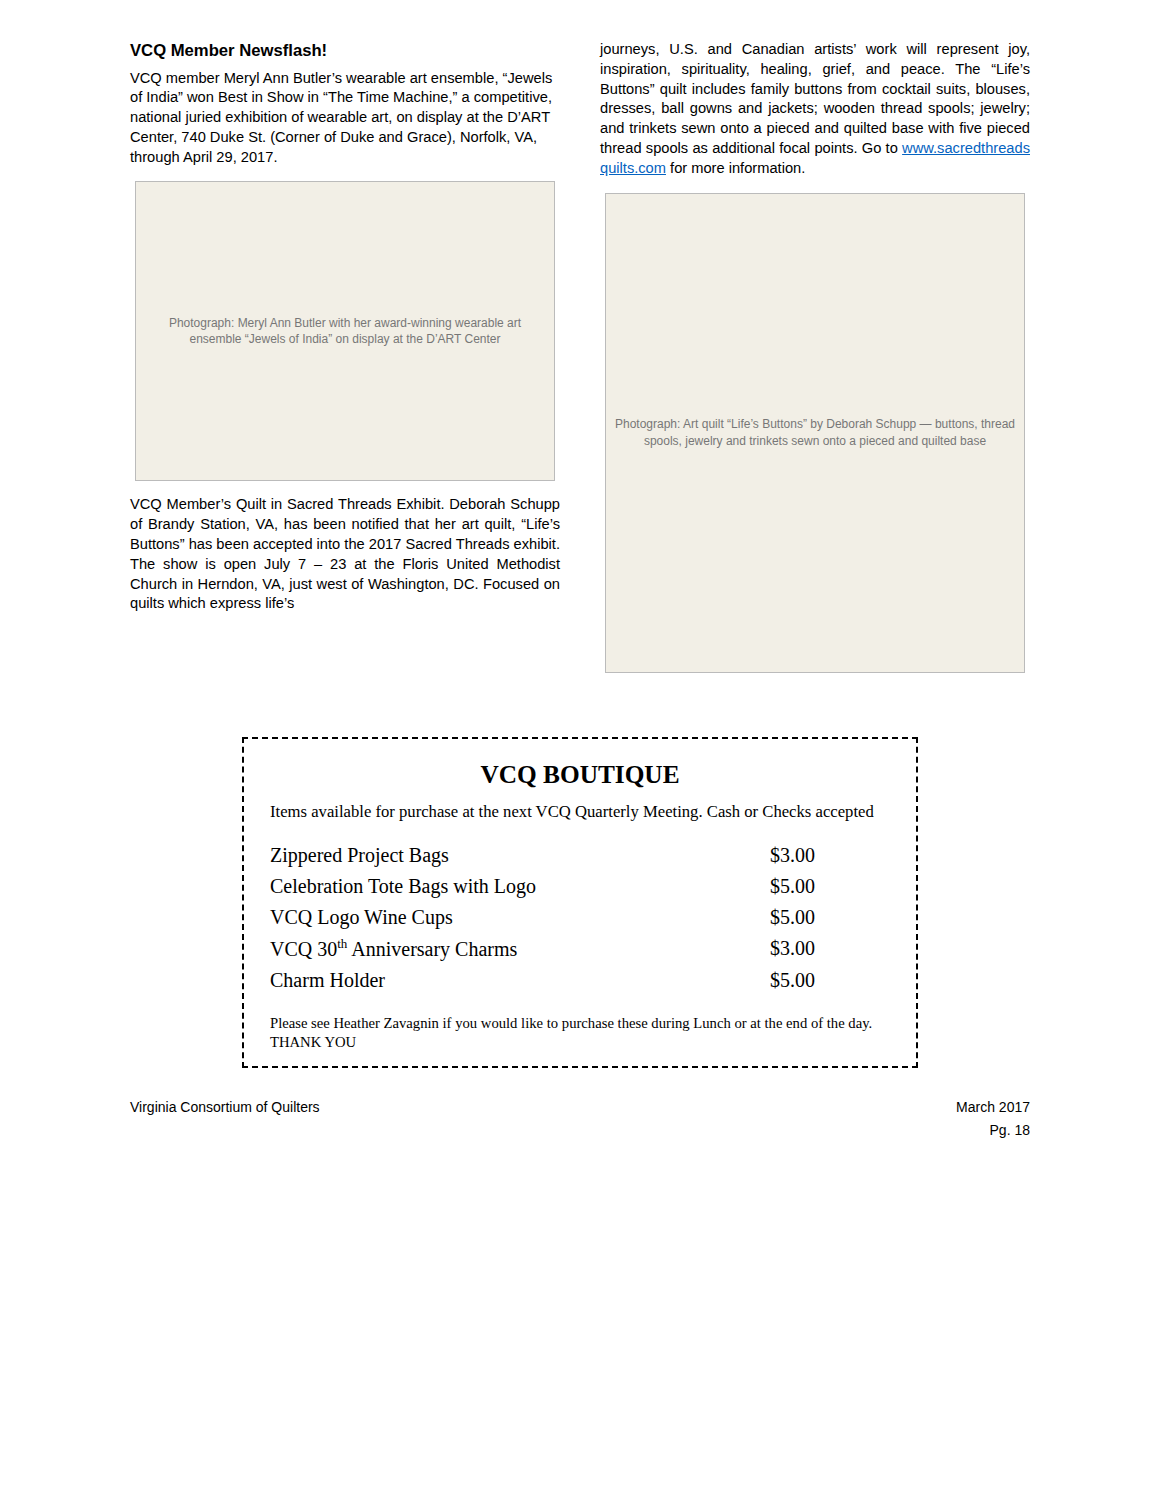VCQ Member Newsflash!
VCQ member Meryl Ann Butler’s wearable art ensemble, “Jewels of India” won Best in Show in “The Time Machine,” a competitive, national juried exhibition of wearable art, on display at the D’ART Center, 740 Duke St. (Corner of Duke and Grace), Norfolk, VA, through April 29, 2017.
Photograph: Meryl Ann Butler with her award-winning wearable art ensemble “Jewels of India” on display at the D’ART Center
VCQ Member’s Quilt in Sacred Threads Exhibit. Deborah Schupp of Brandy Station, VA, has been notified that her art quilt, “Life’s Buttons” has been accepted into the 2017 Sacred Threads exhibit. The show is open July 7 – 23 at the Floris United Methodist Church in Herndon, VA, just west of Washington, DC. Focused on quilts which express life’s
journeys, U.S. and Canadian artists’ work will represent joy, inspiration, spirituality, healing, grief, and peace. The “Life’s Buttons” quilt includes family buttons from cocktail suits, blouses, dresses, ball gowns and jackets; wooden thread spools; jewelry; and trinkets sewn onto a pieced and quilted base with five pieced thread spools as additional focal points. Go to www.sacredthreadsquilts.com for more information.
Photograph: Art quilt “Life’s Buttons” by Deborah Schupp — buttons, thread spools, jewelry and trinkets sewn onto a pieced and quilted base
VCQ BOUTIQUE
Items available for purchase at the next VCQ Quarterly Meeting. Cash or Checks accepted
| Zippered Project Bags | $3.00 |
| Celebration Tote Bags with Logo | $5.00 |
| VCQ Logo Wine Cups | $5.00 |
| VCQ 30 th Anniversary Charms | $3.00 |
| Charm Holder | $5.00 |
Please see Heather Zavagnin if you would like to purchase these during Lunch or at the end of the day. THANK YOU
Virginia Consortium of Quilters
March 2017
Pg. 18